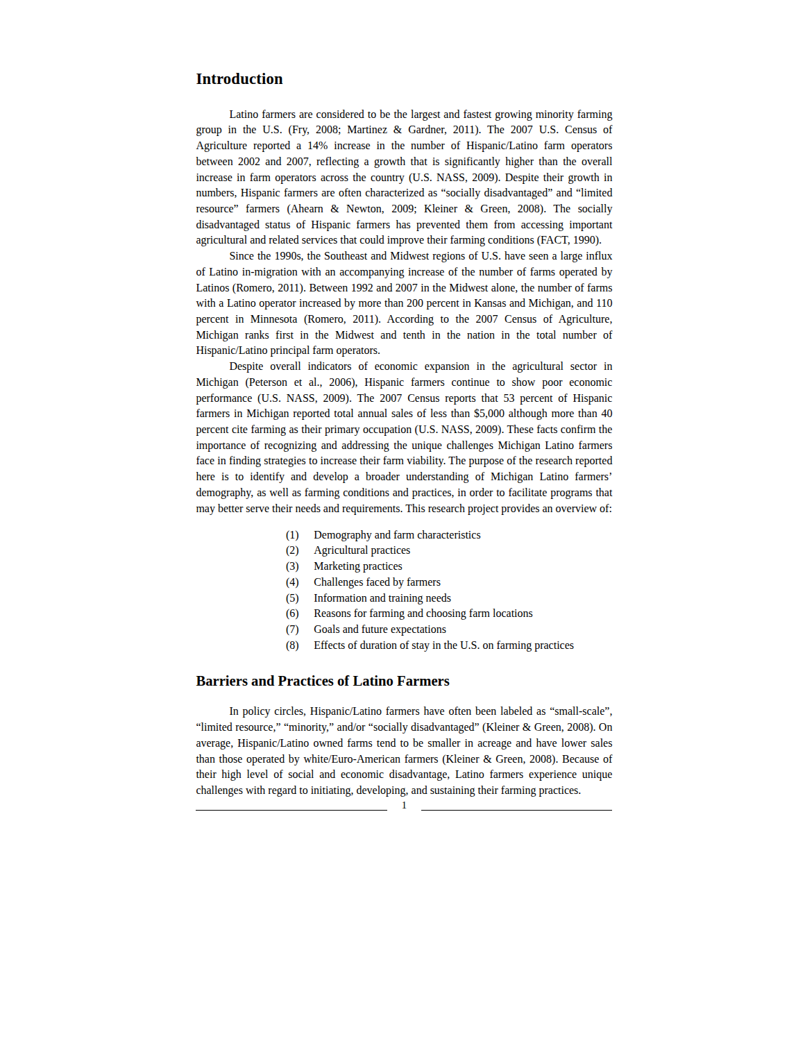Introduction
Latino farmers are considered to be the largest and fastest growing minority farming group in the U.S. (Fry, 2008; Martinez & Gardner, 2011). The 2007 U.S. Census of Agriculture reported a 14% increase in the number of Hispanic/Latino farm operators between 2002 and 2007, reflecting a growth that is significantly higher than the overall increase in farm operators across the country (U.S. NASS, 2009). Despite their growth in numbers, Hispanic farmers are often characterized as “socially disadvantaged” and “limited resource” farmers (Ahearn & Newton, 2009; Kleiner & Green, 2008). The socially disadvantaged status of Hispanic farmers has prevented them from accessing important agricultural and related services that could improve their farming conditions (FACT, 1990).
Since the 1990s, the Southeast and Midwest regions of U.S. have seen a large influx of Latino in-migration with an accompanying increase of the number of farms operated by Latinos (Romero, 2011). Between 1992 and 2007 in the Midwest alone, the number of farms with a Latino operator increased by more than 200 percent in Kansas and Michigan, and 110 percent in Minnesota (Romero, 2011). According to the 2007 Census of Agriculture, Michigan ranks first in the Midwest and tenth in the nation in the total number of Hispanic/Latino principal farm operators.
Despite overall indicators of economic expansion in the agricultural sector in Michigan (Peterson et al., 2006), Hispanic farmers continue to show poor economic performance (U.S. NASS, 2009). The 2007 Census reports that 53 percent of Hispanic farmers in Michigan reported total annual sales of less than $5,000 although more than 40 percent cite farming as their primary occupation (U.S. NASS, 2009). These facts confirm the importance of recognizing and addressing the unique challenges Michigan Latino farmers face in finding strategies to increase their farm viability. The purpose of the research reported here is to identify and develop a broader understanding of Michigan Latino farmers’ demography, as well as farming conditions and practices, in order to facilitate programs that may better serve their needs and requirements. This research project provides an overview of:
(1) Demography and farm characteristics
(2) Agricultural practices
(3) Marketing practices
(4) Challenges faced by farmers
(5) Information and training needs
(6) Reasons for farming and choosing farm locations
(7) Goals and future expectations
(8) Effects of duration of stay in the U.S. on farming practices
Barriers and Practices of Latino Farmers
In policy circles, Hispanic/Latino farmers have often been labeled as “small-scale”, “limited resource,” “minority,” and/or “socially disadvantaged” (Kleiner & Green, 2008). On average, Hispanic/Latino owned farms tend to be smaller in acreage and have lower sales than those operated by white/Euro-American farmers (Kleiner & Green, 2008). Because of their high level of social and economic disadvantage, Latino farmers experience unique challenges with regard to initiating, developing, and sustaining their farming practices.
1